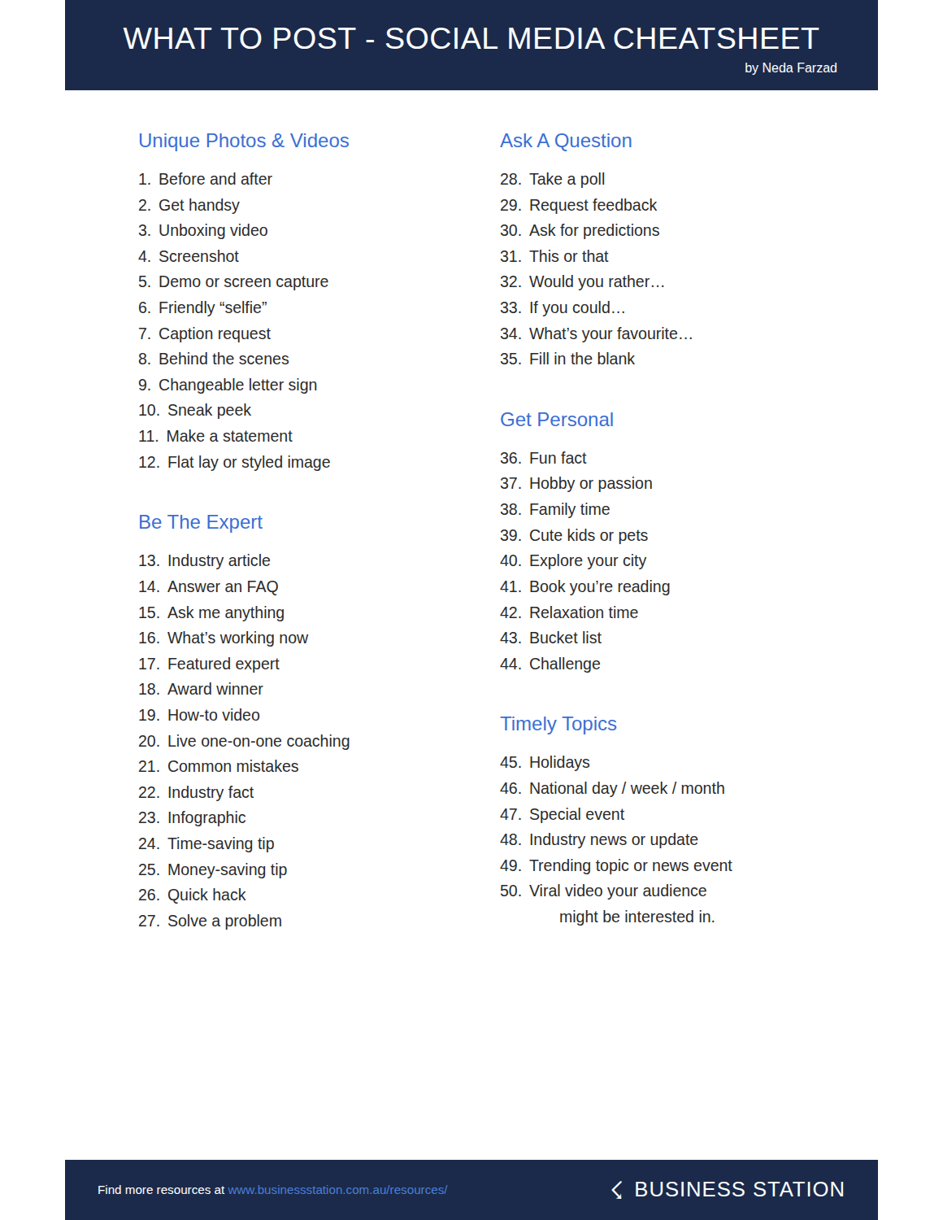What To Post - Social Media Cheatsheet
by Neda Farzad
Unique Photos & Videos
1. Before and after
2. Get handsy
3. Unboxing video
4. Screenshot
5. Demo or screen capture
6. Friendly “selfie”
7. Caption request
8. Behind the scenes
9. Changeable letter sign
10. Sneak peek
11. Make a statement
12. Flat lay or styled image
Be The Expert
13. Industry article
14. Answer an FAQ
15. Ask me anything
16. What’s working now
17. Featured expert
18. Award winner
19. How-to video
20. Live one-on-one coaching
21. Common mistakes
22. Industry fact
23. Infographic
24. Time-saving tip
25. Money-saving tip
26. Quick hack
27. Solve a problem
Ask A Question
28. Take a poll
29. Request feedback
30. Ask for predictions
31. This or that
32. Would you rather…
33. If you could…
34. What’s your favourite…
35. Fill in the blank
Get Personal
36. Fun fact
37. Hobby or passion
38. Family time
39. Cute kids or pets
40. Explore your city
41. Book you’re reading
42. Relaxation time
43. Bucket list
44. Challenge
Timely Topics
45. Holidays
46. National day / week / month
47. Special event
48. Industry news or update
49. Trending topic or news event
50. Viral video your audiencemight be interested in.
Find more resources at www.businessstation.com.au/resources/
☇ BUSINESS STATION